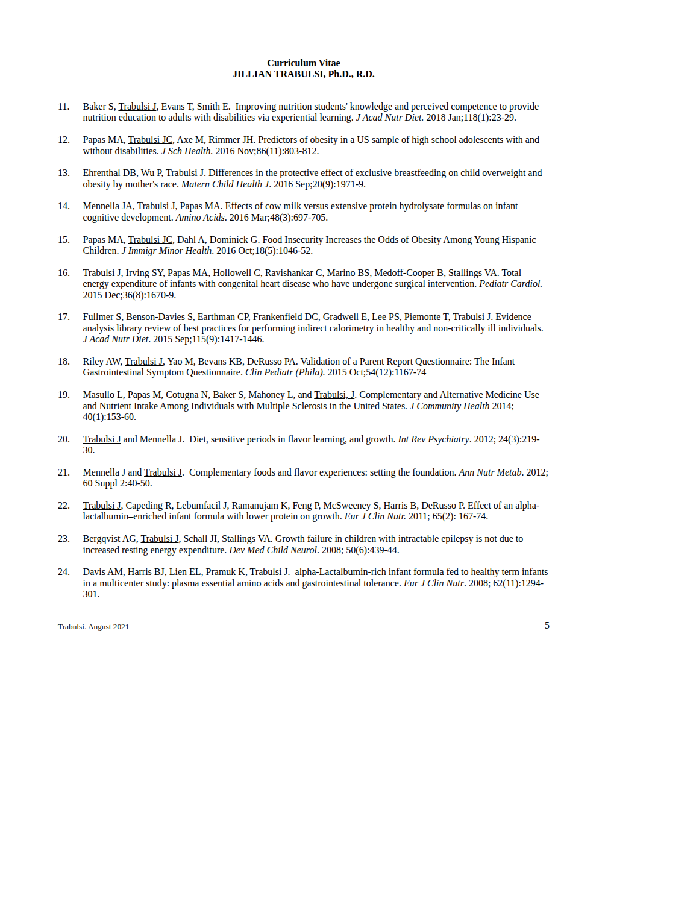Curriculum Vitae JILLIAN TRABULSI, Ph.D., R.D.
11. Baker S, Trabulsi J, Evans T, Smith E. Improving nutrition students' knowledge and perceived competence to provide nutrition education to adults with disabilities via experiential learning. J Acad Nutr Diet. 2018 Jan;118(1):23-29.
12. Papas MA, Trabulsi JC, Axe M, Rimmer JH. Predictors of obesity in a US sample of high school adolescents with and without disabilities. J Sch Health. 2016 Nov;86(11):803-812.
13. Ehrenthal DB, Wu P, Trabulsi J. Differences in the protective effect of exclusive breastfeeding on child overweight and obesity by mother's race. Matern Child Health J. 2016 Sep;20(9):1971-9.
14. Mennella JA, Trabulsi J, Papas MA. Effects of cow milk versus extensive protein hydrolysate formulas on infant cognitive development. Amino Acids. 2016 Mar;48(3):697-705.
15. Papas MA, Trabulsi JC, Dahl A, Dominick G. Food Insecurity Increases the Odds of Obesity Among Young Hispanic Children. J Immigr Minor Health. 2016 Oct;18(5):1046-52.
16. Trabulsi J, Irving SY, Papas MA, Hollowell C, Ravishankar C, Marino BS, Medoff-Cooper B, Stallings VA. Total energy expenditure of infants with congenital heart disease who have undergone surgical intervention. Pediatr Cardiol. 2015 Dec;36(8):1670-9.
17. Fullmer S, Benson-Davies S, Earthman CP, Frankenfield DC, Gradwell E, Lee PS, Piemonte T, Trabulsi J. Evidence analysis library review of best practices for performing indirect calorimetry in healthy and non-critically ill individuals. J Acad Nutr Diet. 2015 Sep;115(9):1417-1446.
18. Riley AW, Trabulsi J, Yao M, Bevans KB, DeRusso PA. Validation of a Parent Report Questionnaire: The Infant Gastrointestinal Symptom Questionnaire. Clin Pediatr (Phila). 2015 Oct;54(12):1167-74
19. Masullo L, Papas M, Cotugna N, Baker S, Mahoney L, and Trabulsi, J. Complementary and Alternative Medicine Use and Nutrient Intake Among Individuals with Multiple Sclerosis in the United States. J Community Health 2014; 40(1):153-60.
20. Trabulsi J and Mennella J. Diet, sensitive periods in flavor learning, and growth. Int Rev Psychiatry. 2012; 24(3):219-30.
21. Mennella J and Trabulsi J. Complementary foods and flavor experiences: setting the foundation. Ann Nutr Metab. 2012; 60 Suppl 2:40-50.
22. Trabulsi J, Capeding R, Lebumfacil J, Ramanujam K, Feng P, McSweeney S, Harris B, DeRusso P. Effect of an alpha-lactalbumin–enriched infant formula with lower protein on growth. Eur J Clin Nutr. 2011; 65(2): 167-74.
23. Bergqvist AG, Trabulsi J, Schall JI, Stallings VA. Growth failure in children with intractable epilepsy is not due to increased resting energy expenditure. Dev Med Child Neurol. 2008; 50(6):439-44.
24. Davis AM, Harris BJ, Lien EL, Pramuk K, Trabulsi J. alpha-Lactalbumin-rich infant formula fed to healthy term infants in a multicenter study: plasma essential amino acids and gastrointestinal tolerance. Eur J Clin Nutr. 2008; 62(11):1294-301.
Trabulsi. August 2021 5